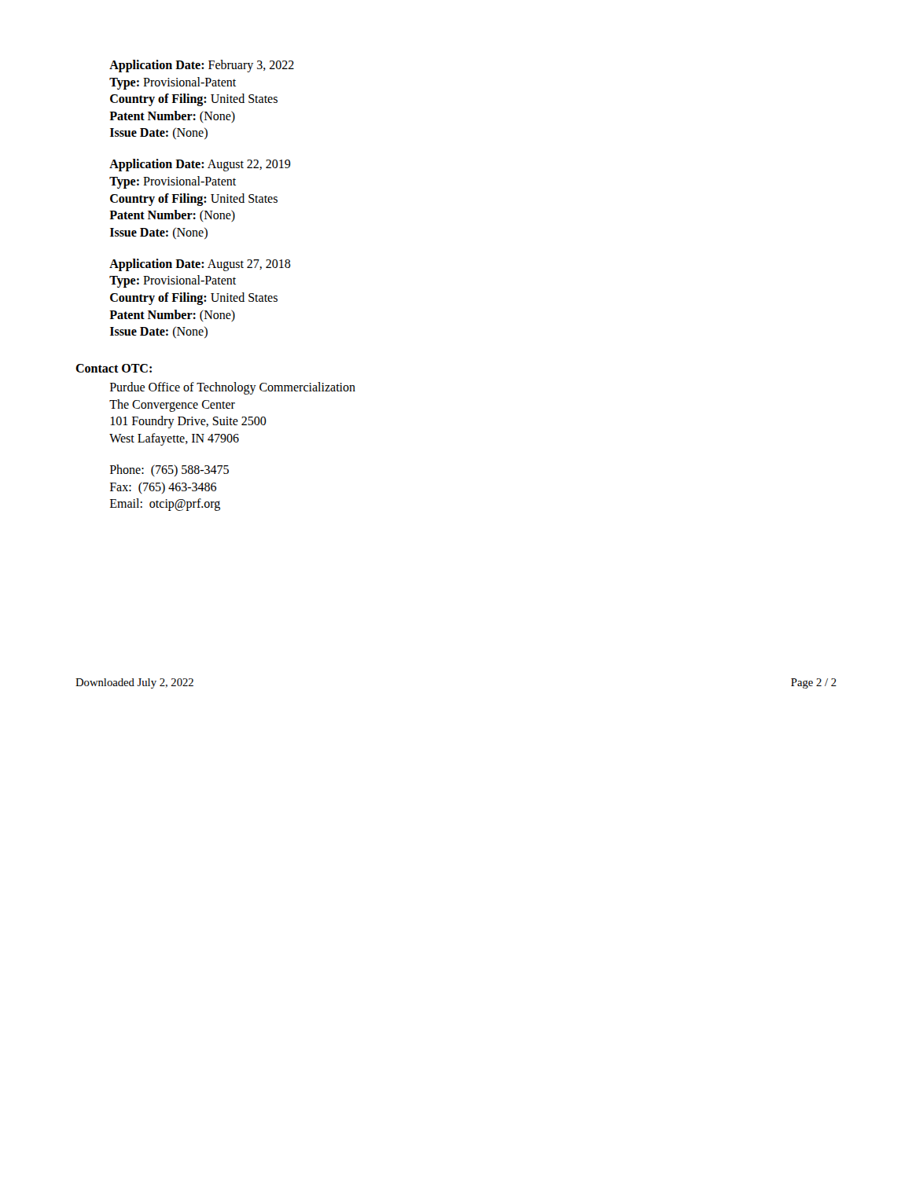Application Date: February 3, 2022
Type: Provisional-Patent
Country of Filing: United States
Patent Number: (None)
Issue Date: (None)
Application Date: August 22, 2019
Type: Provisional-Patent
Country of Filing: United States
Patent Number: (None)
Issue Date: (None)
Application Date: August 27, 2018
Type: Provisional-Patent
Country of Filing: United States
Patent Number: (None)
Issue Date: (None)
Contact OTC:
Purdue Office of Technology Commercialization
The Convergence Center
101 Foundry Drive, Suite 2500
West Lafayette, IN 47906
Phone: (765) 588-3475
Fax: (765) 463-3486
Email: otcip@prf.org
Downloaded July 2, 2022 Page 2 / 2